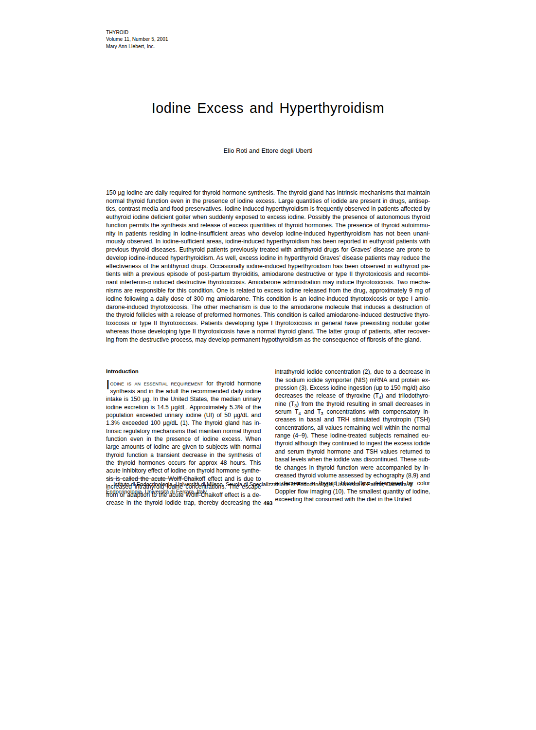THYROID
Volume 11, Number 5, 2001
Mary Ann Liebert, Inc.
Iodine Excess and Hyperthyroidism
Elio Roti and Ettore degli Uberti
150 µg iodine are daily required for thyroid hormone synthesis. The thyroid gland has intrinsic mechanisms that maintain normal thyroid function even in the presence of iodine excess. Large quantities of iodide are present in drugs, antiseptics, contrast media and food preservatives. Iodine induced hyperthyroidism is frequently observed in patients affected by euthyroid iodine deficient goiter when suddenly exposed to excess iodine. Possibly the presence of autonomous thyroid function permits the synthesis and release of excess quantities of thyroid hormones. The presence of thyroid autoimmunity in patients residing in iodine-insufficient areas who develop iodine-induced hyperthyroidism has not been unanimously observed. In iodine-sufficient areas, iodine-induced hyperthyroidism has been reported in euthyroid patients with previous thyroid diseases. Euthyroid patients previously treated with antithyroid drugs for Graves’ disease are prone to develop iodine-induced hyperthyroidism. As well, excess iodine in hyperthyroid Graves’ disease patients may reduce the effectiveness of the antithyroid drugs. Occasionally iodine-induced hyperthyroidism has been observed in euthyroid patients with a previous episode of post-partum thyroiditis, amiodarone destructive or type II thyrotoxicosis and recombinant interferon-α induced destructive thyrotoxicosis. Amiodarone administration may induce thyrotoxicosis. Two mechanisms are responsible for this condition. One is related to excess iodine released from the drug, approximately 9 mg of iodine following a daily dose of 300 mg amiodarone. This condition is an iodine-induced thyrotoxicosis or type I amiodarone-induced thyrotoxicosis. The other mechanism is due to the amiodarone molecule that induces a destruction of the thyroid follicles with a release of preformed hormones. This condition is called amiodarone-induced destructive thyrotoxicosis or type II thyrotoxicosis. Patients developing type I thyrotoxicosis in general have preexisting nodular goiter whereas those developing type II thyrotoxicosis have a normal thyroid gland. The latter group of patients, after recovering from the destructive process, may develop permanent hypothyroidism as the consequence of fibrosis of the gland.
Introduction
Iodine is an essential requirement for thyroid hormone synthesis and in the adult the recommended daily iodine intake is 150 µg. In the United States, the median urinary iodine excretion is 14.5 µg/dL. Approximately 5.3% of the population exceeded urinary iodine (UI) of 50 µg/dL and 1.3% exceeded 100 µg/dL (1). The thyroid gland has intrinsic regulatory mechanisms that maintain normal thyroid function even in the presence of iodine excess. When large amounts of iodine are given to subjects with normal thyroid function a transient decrease in the synthesis of the thyroid hormones occurs for approx 48 hours. This acute inhibitory effect of iodine on thyroid hormone synthesis is called the acute Wolff-Chaikoff effect and is due to increased intrathyroid iodine concentrations. The escape from or adaption to the acute Wolff-Chaikoff effect is a decrease in the thyroid iodide trap, thereby decreasing the intrathyroid iodide concentration (2), due to a decrease in the sodium iodide symporter (NIS) mRNA and protein expression (3). Excess iodine ingestion (up to 150 mg/d) also decreases the release of thyroxine (T4) and triiodothyronine (T3) from the thyroid resulting in small decreases in serum T4 and T3 concentrations with compensatory increases in basal and TRH stimulated thyrotropin (TSH) concentrations, all values remaining well within the normal range (4–9). These iodine-treated subjects remained euthyroid although they continued to ingest the excess iodide and serum thyroid hormone and TSH values returned to basal levels when the iodide was discontinued. These subtle changes in thyroid function were accompanied by increased thyroid volume assessed by echography (8,9) and a decrease in thyroid blood flow determined by color Doppler flow imaging (10). The smallest quantity of iodine, exceeding that consumed with the diet in the United
Istituto di Endocrinologia, Università di Milano, Scuola di Specializzazione in Endocrinologia, Università di Parma, Cattedra di Endocrinologia, Università di Ferrara, Italy.
493